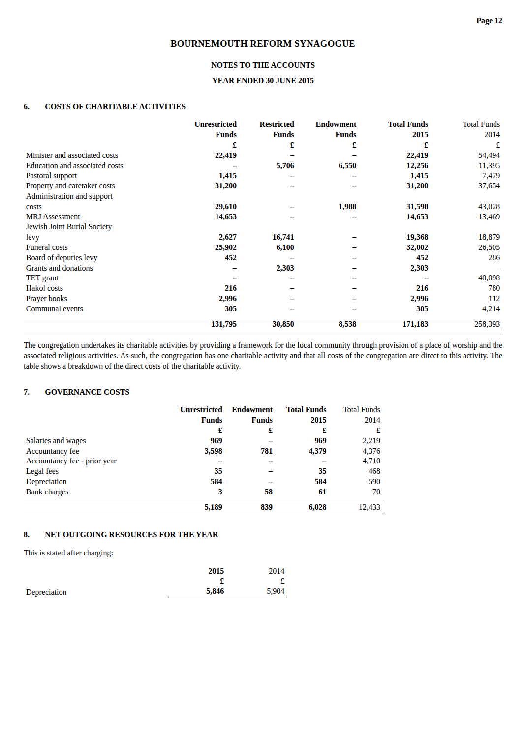Page 12
BOURNEMOUTH REFORM SYNAGOGUE
NOTES TO THE ACCOUNTS
YEAR ENDED 30 JUNE 2015
6. COSTS OF CHARITABLE ACTIVITIES
| | Unrestricted | Restricted | Endowment | Total Funds | Total Funds |
| --- | --- | --- | --- | --- | --- |
| | Funds | Funds | Funds | 2015 | 2014 |
| | £ | £ | £ | £ | £ |
| Minister and associated costs | 22,419 | – | – | 22,419 | 54,494 |
| Education and associated costs | – | 5,706 | 6,550 | 12,256 | 11,395 |
| Pastoral support | 1,415 | – | – | 1,415 | 7,479 |
| Property and caretaker costs | 31,200 | – | – | 31,200 | 37,654 |
| Administration and support | | | | | |
| costs | 29,610 | – | 1,988 | 31,598 | 43,028 |
| MRJ Assessment | 14,653 | – | – | 14,653 | 13,469 |
| Jewish Joint Burial Society | | | | | |
| levy | 2,627 | 16,741 | – | 19,368 | 18,879 |
| Funeral costs | 25,902 | 6,100 | – | 32,002 | 26,505 |
| Board of deputies levy | 452 | – | – | 452 | 286 |
| Grants and donations | – | 2,303 | – | 2,303 | – |
| TET grant | – | – | – | – | 40,098 |
| Hakol costs | 216 | – | – | 216 | 780 |
| Prayer books | 2,996 | – | – | 2,996 | 112 |
| Communal events | 305 | – | – | 305 | 4,214 |
| | 131,795 | 30,850 | 8,538 | 171,183 | 258,393 |
The congregation undertakes its charitable activities by providing a framework for the local community through provision of a place of worship and the associated religious activities. As such, the congregation has one charitable activity and that all costs of the congregation are direct to this activity. The table shows a breakdown of the direct costs of the charitable activity.
7. GOVERNANCE COSTS
| | Unrestricted | Endowment | Total Funds | Total Funds |
| --- | --- | --- | --- | --- |
| | Funds | Funds | 2015 | 2014 |
| | £ | £ | £ | £ |
| Salaries and wages | 969 | – | 969 | 2,219 |
| Accountancy fee | 3,598 | 781 | 4,379 | 4,376 |
| Accountancy fee - prior year | – | – | – | 4,710 |
| Legal fees | 35 | – | 35 | 468 |
| Depreciation | 584 | – | 584 | 590 |
| Bank charges | 3 | 58 | 61 | 70 |
| | 5,189 | 839 | 6,028 | 12,433 |
8. NET OUTGOING RESOURCES FOR THE YEAR
This is stated after charging:
| | 2015 | 2014 |
| | £ | £ |
| Depreciation | 5,846 | 5,904 |